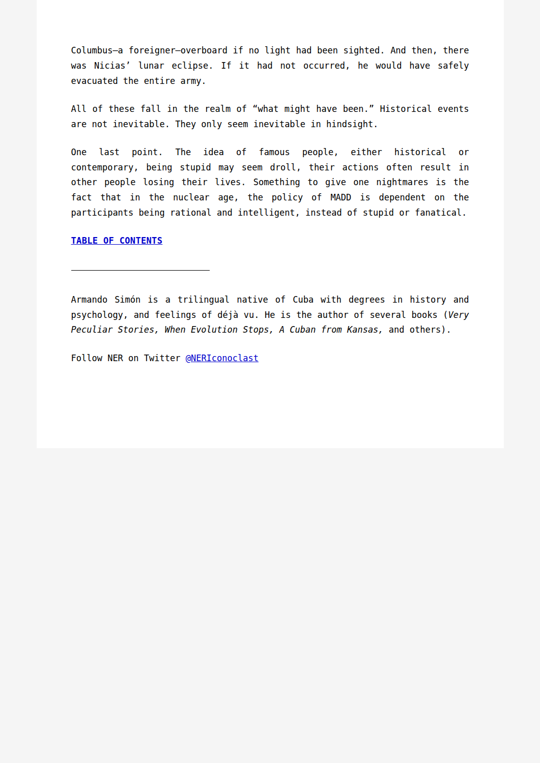Columbus—a foreigner—overboard if no light had been sighted. And then, there was Nicias’ lunar eclipse. If it had not occurred, he would have safely evacuated the entire army.
All of these fall in the realm of “what might have been.” Historical events are not inevitable. They only seem inevitable in hindsight.
One last point. The idea of famous people, either historical or contemporary, being stupid may seem droll, their actions often result in other people losing their lives. Something to give one nightmares is the fact that in the nuclear age, the policy of MADD is dependent on the participants being rational and intelligent, instead of stupid or fanatical.
TABLE OF CONTENTS
Armando Simón is a trilingual native of Cuba with degrees in history and psychology, and feelings of déjà vu. He is the author of several books (Very Peculiar Stories, When Evolution Stops, A Cuban from Kansas, and others).
Follow NER on Twitter @NERIconoclast